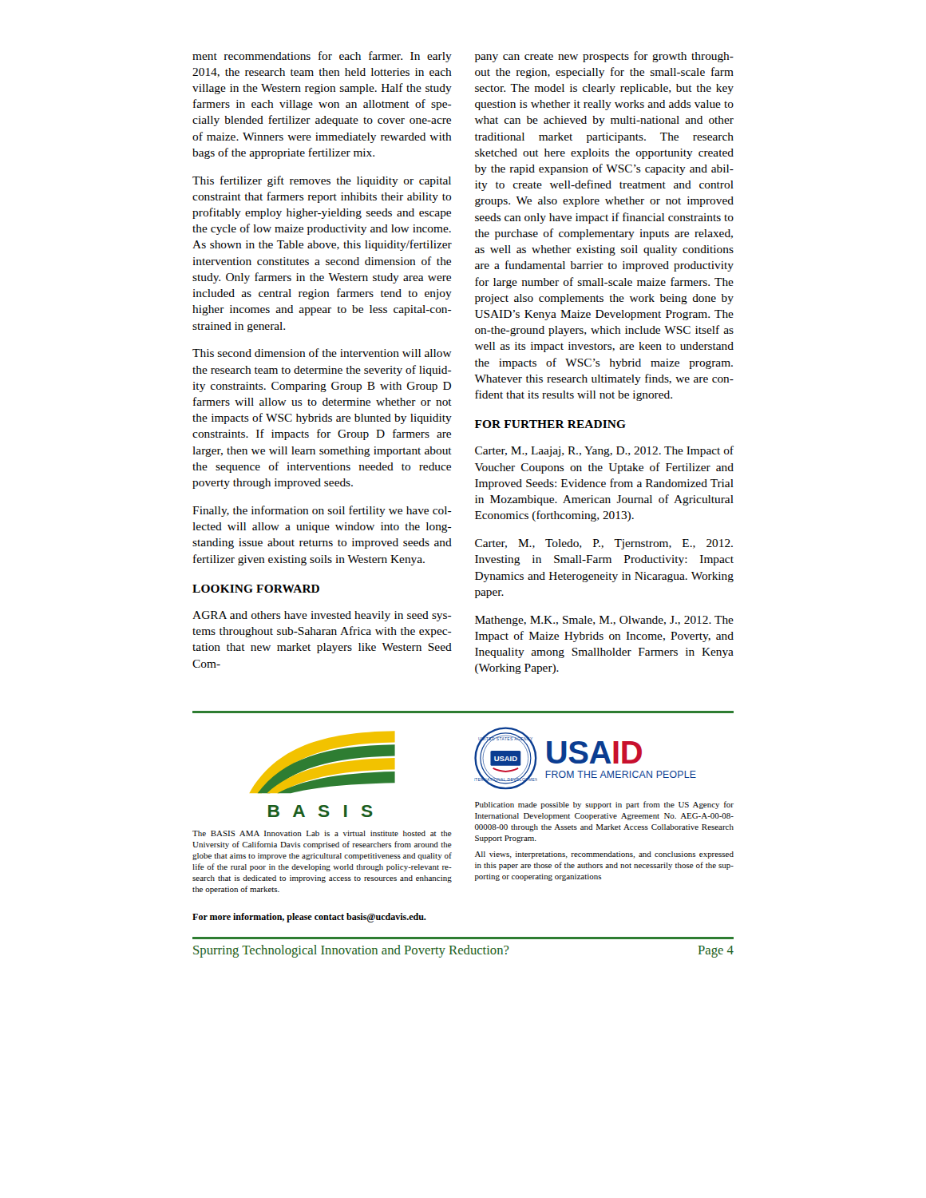ment recommendations for each farmer. In early 2014, the research team then held lotteries in each village in the Western region sample. Half the study farmers in each village won an allotment of specially blended fertilizer adequate to cover one-acre of maize. Winners were immediately rewarded with bags of the appropriate fertilizer mix.
This fertilizer gift removes the liquidity or capital constraint that farmers report inhibits their ability to profitably employ higher-yielding seeds and escape the cycle of low maize productivity and low income. As shown in the Table above, this liquidity/fertilizer intervention constitutes a second dimension of the study. Only farmers in the Western study area were included as central region farmers tend to enjoy higher incomes and appear to be less capital-constrained in general.
This second dimension of the intervention will allow the research team to determine the severity of liquidity constraints. Comparing Group B with Group D farmers will allow us to determine whether or not the impacts of WSC hybrids are blunted by liquidity constraints. If impacts for Group D farmers are larger, then we will learn something important about the sequence of interventions needed to reduce poverty through improved seeds.
Finally, the information on soil fertility we have collected will allow a unique window into the long-standing issue about returns to improved seeds and fertilizer given existing soils in Western Kenya.
LOOKING FORWARD
AGRA and others have invested heavily in seed systems throughout sub-Saharan Africa with the expectation that new market players like Western Seed Com-
pany can create new prospects for growth throughout the region, especially for the small-scale farm sector. The model is clearly replicable, but the key question is whether it really works and adds value to what can be achieved by multi-national and other traditional market participants. The research sketched out here exploits the opportunity created by the rapid expansion of WSC’s capacity and ability to create well-defined treatment and control groups. We also explore whether or not improved seeds can only have impact if financial constraints to the purchase of complementary inputs are relaxed, as well as whether existing soil quality conditions are a fundamental barrier to improved productivity for large number of small-scale maize farmers. The project also complements the work being done by USAID’s Kenya Maize Development Program. The on-the-ground players, which include WSC itself as well as its impact investors, are keen to understand the impacts of WSC’s hybrid maize program. Whatever this research ultimately finds, we are confident that its results will not be ignored.
FOR FURTHER READING
Carter, M., Laajaj, R., Yang, D., 2012. The Impact of Voucher Coupons on the Uptake of Fertilizer and Improved Seeds: Evidence from a Randomized Trial in Mozambique. American Journal of Agricultural Economics (forthcoming, 2013).
Carter, M., Toledo, P., Tjernstrom, E., 2012. Investing in Small-Farm Productivity: Impact Dynamics and Heterogeneity in Nicaragua. Working paper.
Mathenge, M.K., Smale, M., Olwande, J., 2012. The Impact of Maize Hybrids on Income, Poverty, and Inequality among Smallholder Farmers in Kenya (Working Paper).
B A S I S
The BASIS AMA Innovation Lab is a virtual institute hosted at the University of California Davis comprised of researchers from around the globe that aims to improve the agricultural competitiveness and quality of life of the rural poor in the developing world through policy-relevant research that is dedicated to improving access to resources and enhancing the operation of markets.
For more information, please contact basis@ucdavis.edu.
UNITED STATES AGENCY INTERNATIONAL DEVELOPMENT USAID
USA ID
FROM THE AMERICAN PEOPLE
Publication made possible by support in part from the US Agency for International Development Cooperative Agreement No. AEG-A-00-08-00008-00 through the Assets and Market Access Collaborative Research Support Program.
All views, interpretations, recommendations, and conclusions expressed in this paper are those of the authors and not necessarily those of the supporting or cooperating organizations
Spurring Technological Innovation and Poverty Reduction?
Page 4